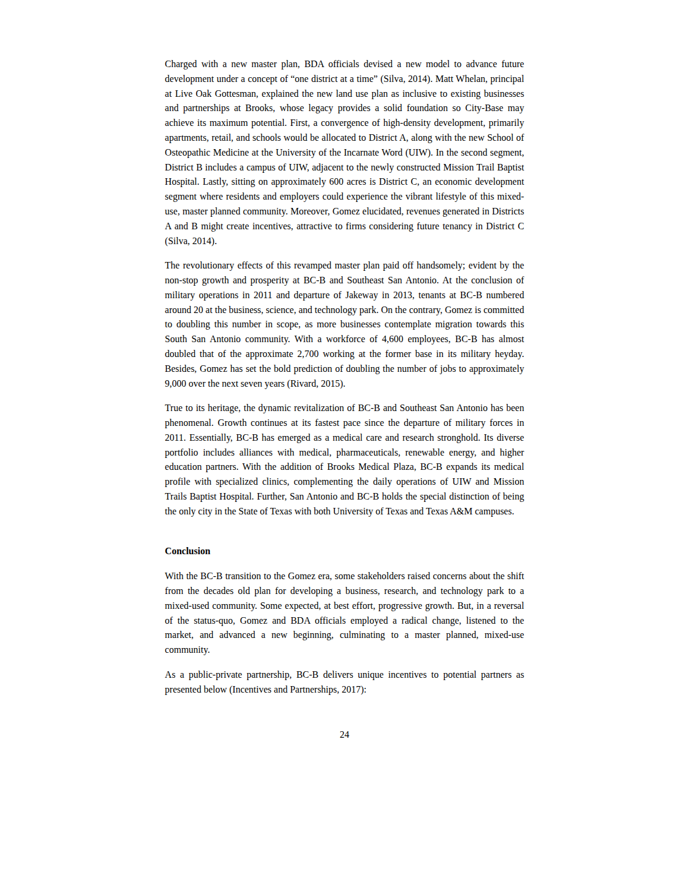Charged with a new master plan, BDA officials devised a new model to advance future development under a concept of “one district at a time” (Silva, 2014). Matt Whelan, principal at Live Oak Gottesman, explained the new land use plan as inclusive to existing businesses and partnerships at Brooks, whose legacy provides a solid foundation so City-Base may achieve its maximum potential. First, a convergence of high-density development, primarily apartments, retail, and schools would be allocated to District A, along with the new School of Osteopathic Medicine at the University of the Incarnate Word (UIW). In the second segment, District B includes a campus of UIW, adjacent to the newly constructed Mission Trail Baptist Hospital. Lastly, sitting on approximately 600 acres is District C, an economic development segment where residents and employers could experience the vibrant lifestyle of this mixed-use, master planned community. Moreover, Gomez elucidated, revenues generated in Districts A and B might create incentives, attractive to firms considering future tenancy in District C (Silva, 2014).
The revolutionary effects of this revamped master plan paid off handsomely; evident by the non-stop growth and prosperity at BC-B and Southeast San Antonio. At the conclusion of military operations in 2011 and departure of Jakeway in 2013, tenants at BC-B numbered around 20 at the business, science, and technology park. On the contrary, Gomez is committed to doubling this number in scope, as more businesses contemplate migration towards this South San Antonio community. With a workforce of 4,600 employees, BC-B has almost doubled that of the approximate 2,700 working at the former base in its military heyday. Besides, Gomez has set the bold prediction of doubling the number of jobs to approximately 9,000 over the next seven years (Rivard, 2015).
True to its heritage, the dynamic revitalization of BC-B and Southeast San Antonio has been phenomenal. Growth continues at its fastest pace since the departure of military forces in 2011. Essentially, BC-B has emerged as a medical care and research stronghold. Its diverse portfolio includes alliances with medical, pharmaceuticals, renewable energy, and higher education partners. With the addition of Brooks Medical Plaza, BC-B expands its medical profile with specialized clinics, complementing the daily operations of UIW and Mission Trails Baptist Hospital. Further, San Antonio and BC-B holds the special distinction of being the only city in the State of Texas with both University of Texas and Texas A&M campuses.
Conclusion
With the BC-B transition to the Gomez era, some stakeholders raised concerns about the shift from the decades old plan for developing a business, research, and technology park to a mixed-used community. Some expected, at best effort, progressive growth. But, in a reversal of the status-quo, Gomez and BDA officials employed a radical change, listened to the market, and advanced a new beginning, culminating to a master planned, mixed-use community.
As a public-private partnership, BC-B delivers unique incentives to potential partners as presented below (Incentives and Partnerships, 2017):
24